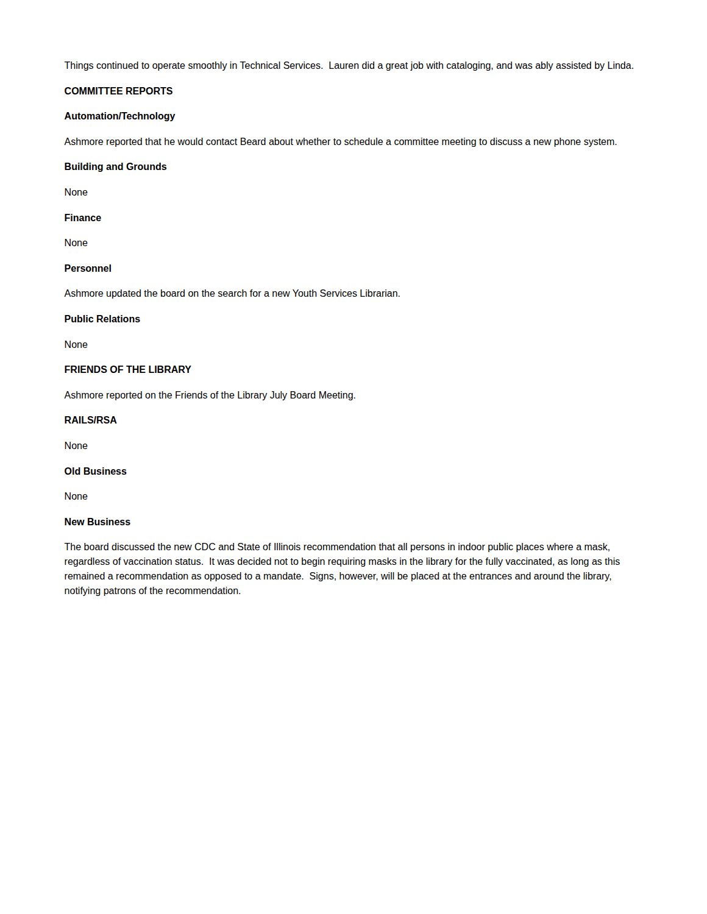Things continued to operate smoothly in Technical Services. Lauren did a great job with cataloging, and was ably assisted by Linda.
COMMITTEE REPORTS
Automation/Technology
Ashmore reported that he would contact Beard about whether to schedule a committee meeting to discuss a new phone system.
Building and Grounds
None
Finance
None
Personnel
Ashmore updated the board on the search for a new Youth Services Librarian.
Public Relations
None
FRIENDS OF THE LIBRARY
Ashmore reported on the Friends of the Library July Board Meeting.
RAILS/RSA
None
Old Business
None
New Business
The board discussed the new CDC and State of Illinois recommendation that all persons in indoor public places where a mask, regardless of vaccination status. It was decided not to begin requiring masks in the library for the fully vaccinated, as long as this remained a recommendation as opposed to a mandate. Signs, however, will be placed at the entrances and around the library, notifying patrons of the recommendation.